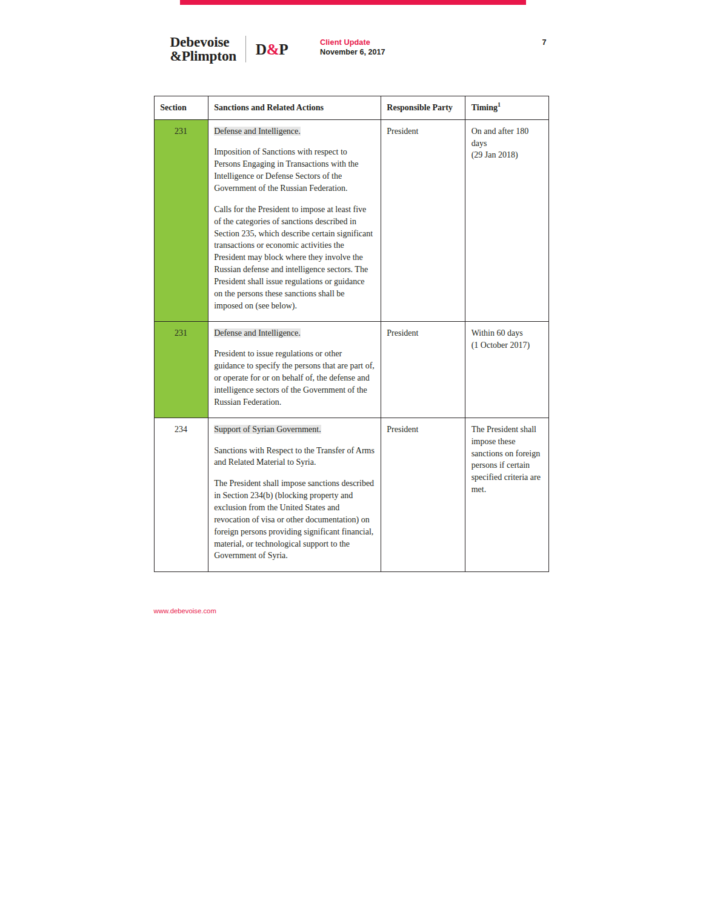Debevoise
&Plimpton
D&P
Client Update
November 6, 2017
7
| Section | Sanctions and Related Actions | Responsible Party | Timing 1 |
| --- | --- | --- | --- |
| 231 | Defense and Intelligence. Imposition of Sanctions with respect to Persons Engaging in Transactions with the Intelligence or Defense Sectors of the Government of the Russian Federation. Calls for the President to impose at least five of the categories of sanctions described in Section 235, which describe certain significant transactions or economic activities the President may block where they involve the Russian defense and intelligence sectors. The President shall issue regulations or guidance on the persons these sanctions shall be imposed on (see below). | President | On and after 180 days (29 Jan 2018) |
| 231 | Defense and Intelligence. President to issue regulations or other guidance to specify the persons that are part of, or operate for or on behalf of, the defense and intelligence sectors of the Government of the Russian Federation. | President | Within 60 days (1 October 2017) |
| 234 | Support of Syrian Government. Sanctions with Respect to the Transfer of Arms and Related Material to Syria. The President shall impose sanctions described in Section 234(b) (blocking property and exclusion from the United States and revocation of visa or other documentation) on foreign persons providing significant financial, material, or technological support to the Government of Syria. | President | The President shall impose these sanctions on foreign persons if certain specified criteria are met. |
www.debevoise.com